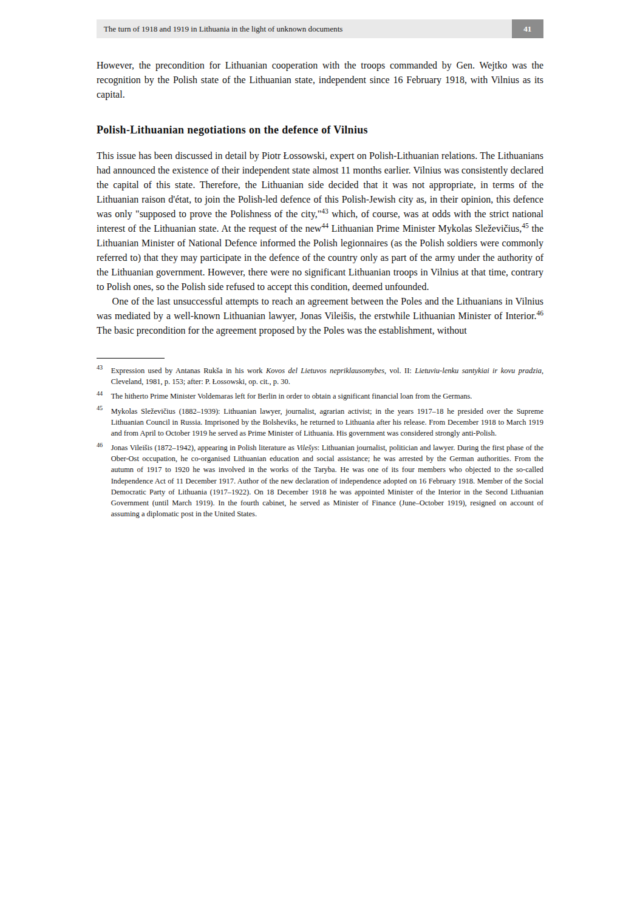The turn of 1918 and 1919 in Lithuania in the light of unknown documents
41
However, the precondition for Lithuanian cooperation with the troops commanded by Gen. Wejtko was the recognition by the Polish state of the Lithuanian state, independent since 16 February 1918, with Vilnius as its capital.
Polish-Lithuanian negotiations on the defence of Vilnius
This issue has been discussed in detail by Piotr Łossowski, expert on Polish-Lithuanian relations. The Lithuanians had announced the existence of their independent state almost 11 months earlier. Vilnius was consistently declared the capital of this state. Therefore, the Lithuanian side decided that it was not appropriate, in terms of the Lithuanian raison d'état, to join the Polish-led defence of this Polish-Jewish city as, in their opinion, this defence was only "supposed to prove the Polishness of the city,"43 which, of course, was at odds with the strict national interest of the Lithuanian state. At the request of the new44 Lithuanian Prime Minister Mykolas Sleževičius,45 the Lithuanian Minister of National Defence informed the Polish legionnaires (as the Polish soldiers were commonly referred to) that they may participate in the defence of the country only as part of the army under the authority of the Lithuanian government. However, there were no significant Lithuanian troops in Vilnius at that time, contrary to Polish ones, so the Polish side refused to accept this condition, deemed unfounded.
One of the last unsuccessful attempts to reach an agreement between the Poles and the Lithuanians in Vilnius was mediated by a well-known Lithuanian lawyer, Jonas Vileišis, the erstwhile Lithuanian Minister of Interior.46 The basic precondition for the agreement proposed by the Poles was the establishment, without
43 Expression used by Antanas Rukša in his work Kovos del Lietuvos nepriklausomybes, vol. II: Lietuviu-lenku santykiai ir kovu pradzia, Cleveland, 1981, p. 153; after: P. Łossowski, op. cit., p. 30.
44 The hitherto Prime Minister Voldemaras left for Berlin in order to obtain a significant financial loan from the Germans.
45 Mykolas Sleževičius (1882–1939): Lithuanian lawyer, journalist, agrarian activist; in the years 1917–18 he presided over the Supreme Lithuanian Council in Russia. Imprisoned by the Bolsheviks, he returned to Lithuania after his release. From December 1918 to March 1919 and from April to October 1919 he served as Prime Minister of Lithuania. His government was considered strongly anti-Polish.
46 Jonas Vileišis (1872–1942), appearing in Polish literature as Vilešys: Lithuanian journalist, politician and lawyer. During the first phase of the Ober-Ost occupation, he co-organised Lithuanian education and social assistance; he was arrested by the German authorities. From the autumn of 1917 to 1920 he was involved in the works of the Taryba. He was one of its four members who objected to the so-called Independence Act of 11 December 1917. Author of the new declaration of independence adopted on 16 February 1918. Member of the Social Democratic Party of Lithuania (1917–1922). On 18 December 1918 he was appointed Minister of the Interior in the Second Lithuanian Government (until March 1919). In the fourth cabinet, he served as Minister of Finance (June–October 1919), resigned on account of assuming a diplomatic post in the United States.